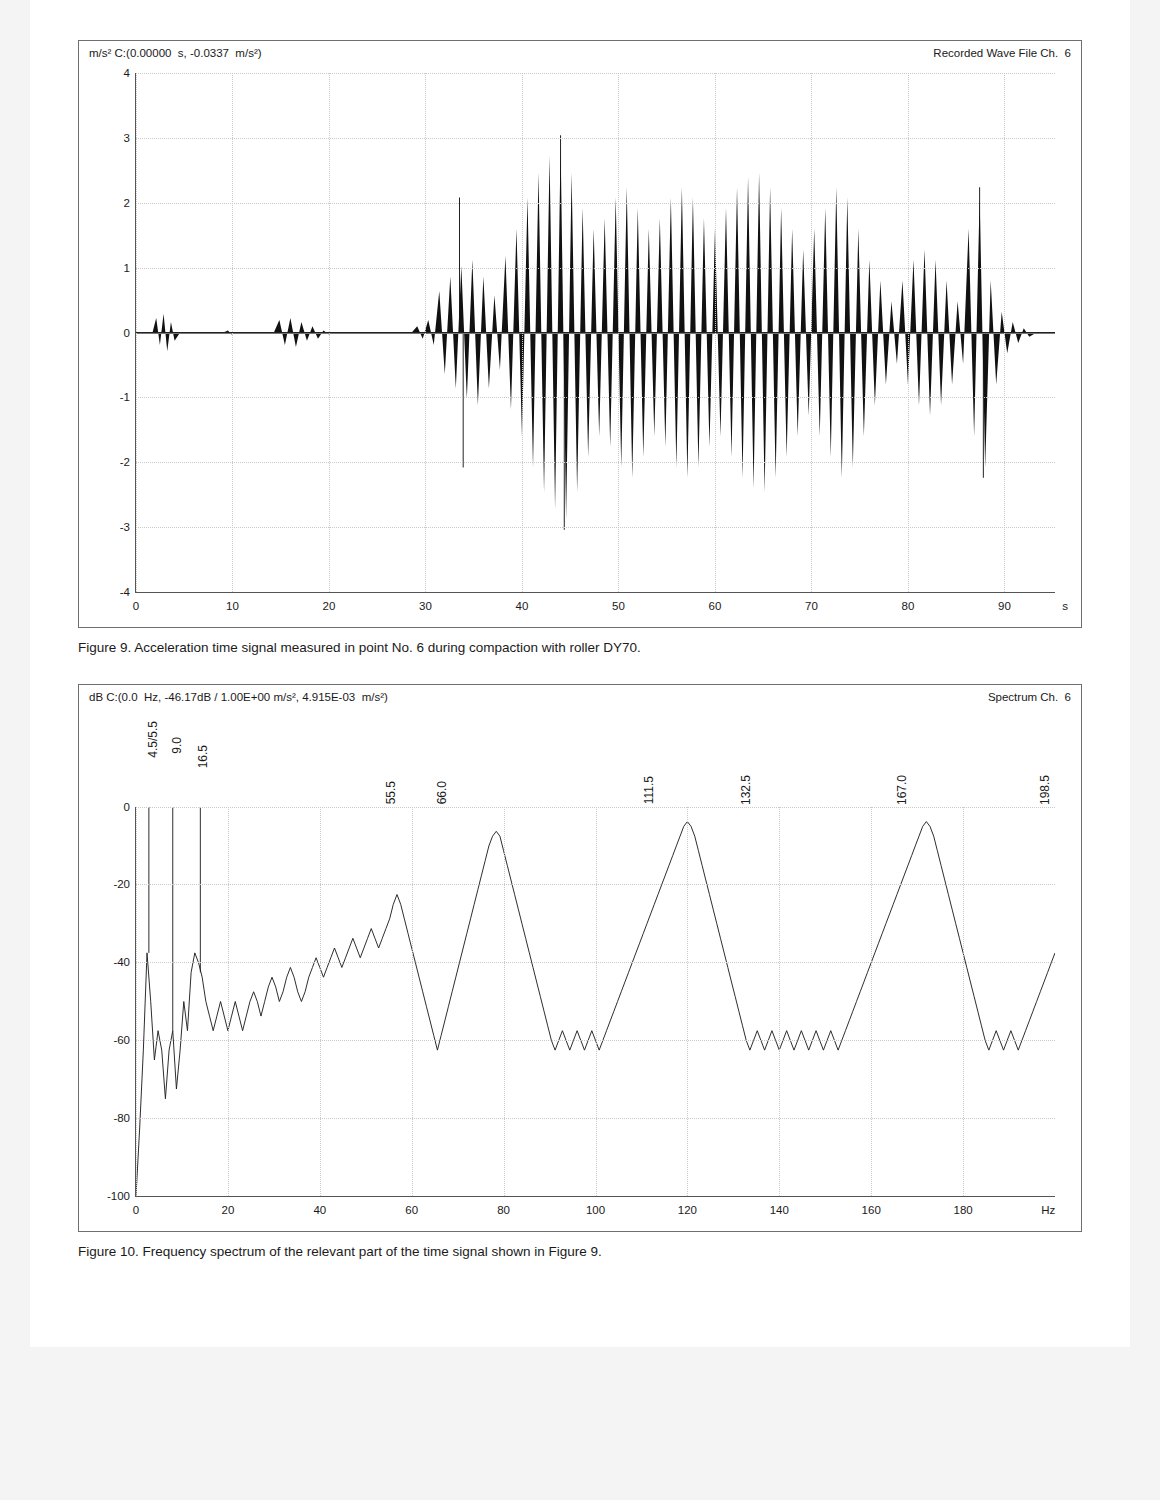m/s² C:(0.00000 s, -0.0337 m/s²) Recorded Wave File Ch. 6
4 3 2 1 0 -1 -2 -3 -4 0 10 20 30 40 50 60 70 80 90 s
Figure 9. Acceleration time signal measured in point No. 6 during compaction with roller DY70.
dB C:(0.0 Hz, -46.17dB / 1.00E+00 m/s², 4.915E-03 m/s²) Spectrum Ch. 6
55.5 66.0 111.5 132.5 167.0 198.5
0 -20 -40 -60 -80 -100 0 20 40 60 80 100 120 140 160 180 Hz 4.5/5.5 9.0 16.5
Figure 10. Frequency spectrum of the relevant part of the time signal shown in Figure 9.